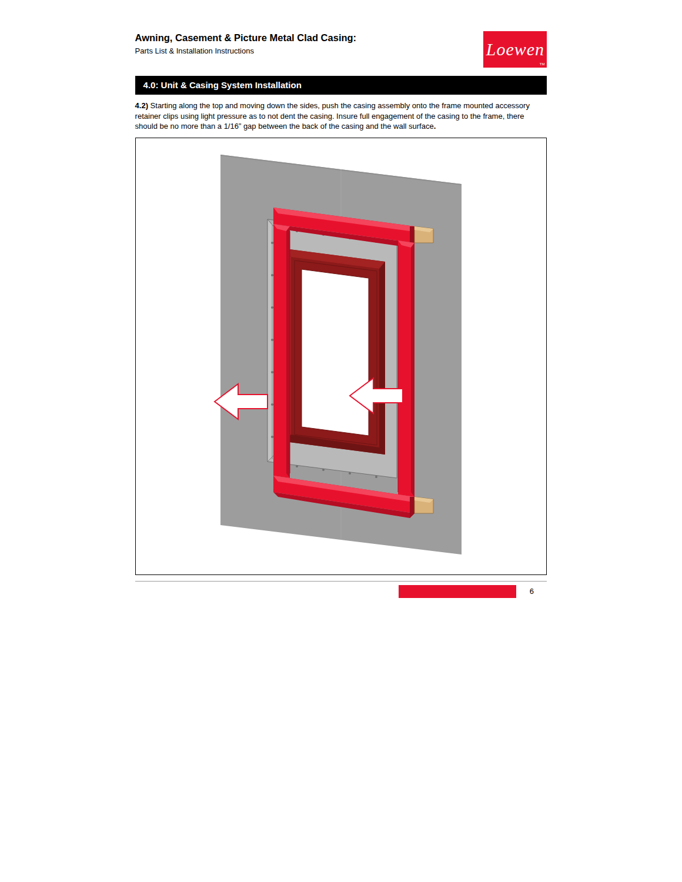Awning, Casement & Picture Metal Clad Casing:
Parts List & Installation Instructions
Loewen TM
4.0: Unit & Casing System Installation
4.2) Starting along the top and moving down the sides, push the casing assembly onto the frame mounted accessory retainer clips using light pressure as to not dent the casing. Insure full engagement of the casing to the frame, there should be no more than a 1/16” gap between the back of the casing and the wall surface.
6